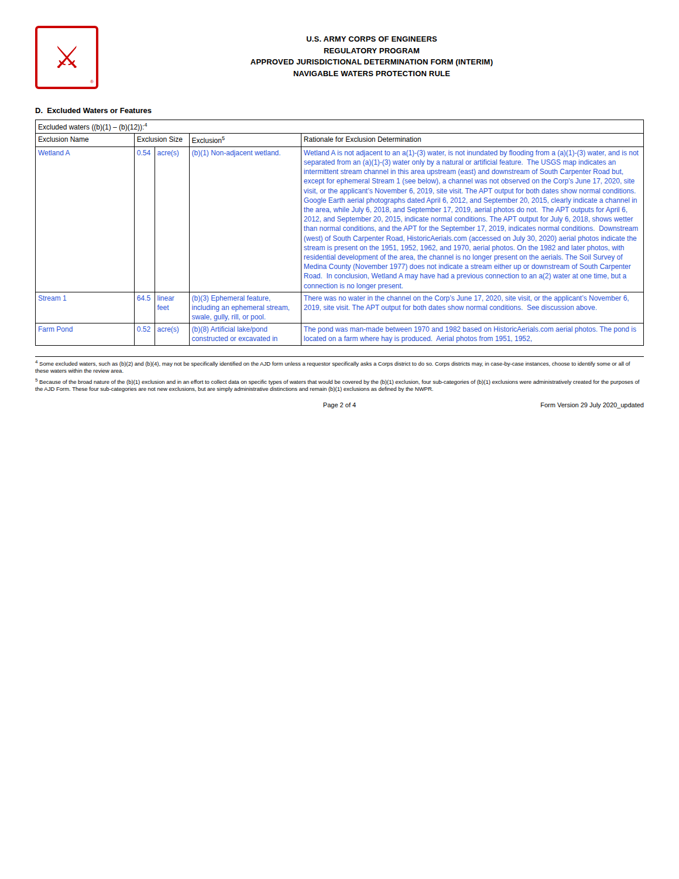⚔ ®
U.S. ARMY CORPS OF ENGINEERS
REGULATORY PROGRAM
APPROVED JURISDICTIONAL DETERMINATION FORM (INTERIM)
NAVIGABLE WATERS PROTECTION RULE
D. Excluded Waters or Features
| Excluded waters ((b)(1) – (b)(12)): 4 |
| Exclusion Name | Exclusion Size | Exclusion 5 | Rationale for Exclusion Determination |
| Wetland A | 0.54 | acre(s) | (b)(1) Non-adjacent wetland. | Wetland A is not adjacent to an a(1)-(3) water, is not inundated by flooding from a (a)(1)-(3) water, and is not separated from an (a)(1)-(3) water only by a natural or artificial feature. The USGS map indicates an intermittent stream channel in this area upstream (east) and downstream of South Carpenter Road but, except for ephemeral Stream 1 (see below), a channel was not observed on the Corp’s June 17, 2020, site visit, or the applicant’s November 6, 2019, site visit. The APT output for both dates show normal conditions. Google Earth aerial photographs dated April 6, 2012, and September 20, 2015, clearly indicate a channel in the area, while July 6, 2018, and September 17, 2019, aerial photos do not. The APT outputs for April 6, 2012, and September 20, 2015, indicate normal conditions. The APT output for July 6, 2018, shows wetter than normal conditions, and the APT for the September 17, 2019, indicates normal conditions. Downstream (west) of South Carpenter Road, HistoricAerials.com (accessed on July 30, 2020) aerial photos indicate the stream is present on the 1951, 1952, 1962, and 1970, aerial photos. On the 1982 and later photos, with residential development of the area, the channel is no longer present on the aerials. The Soil Survey of Medina County (November 1977) does not indicate a stream either up or downstream of South Carpenter Road. In conclusion, Wetland A may have had a previous connection to an a(2) water at one time, but a connection is no longer present. |
| Stream 1 | 64.5 | linear feet | (b)(3) Ephemeral feature, including an ephemeral stream, swale, gully, rill, or pool. | There was no water in the channel on the Corp’s June 17, 2020, site visit, or the applicant’s November 6, 2019, site visit. The APT output for both dates show normal conditions. See discussion above. |
| Farm Pond | 0.52 | acre(s) | (b)(8) Artificial lake/pond constructed or excavated in | The pond was man-made between 1970 and 1982 based on HistoricAerials.com aerial photos. The pond is located on a farm where hay is produced. Aerial photos from 1951, 1952, |
4 Some excluded waters, such as (b)(2) and (b)(4), may not be specifically identified on the AJD form unless a requestor specifically asks a Corps district to do so. Corps districts may, in case-by-case instances, choose to identify some or all of these waters within the review area.
5 Because of the broad nature of the (b)(1) exclusion and in an effort to collect data on specific types of waters that would be covered by the (b)(1) exclusion, four sub-categories of (b)(1) exclusions were administratively created for the purposes of the AJD Form. These four sub-categories are not new exclusions, but are simply administrative distinctions and remain (b)(1) exclusions as defined by the NWPR.
Page 2 of 4
Form Version 29 July 2020_updated